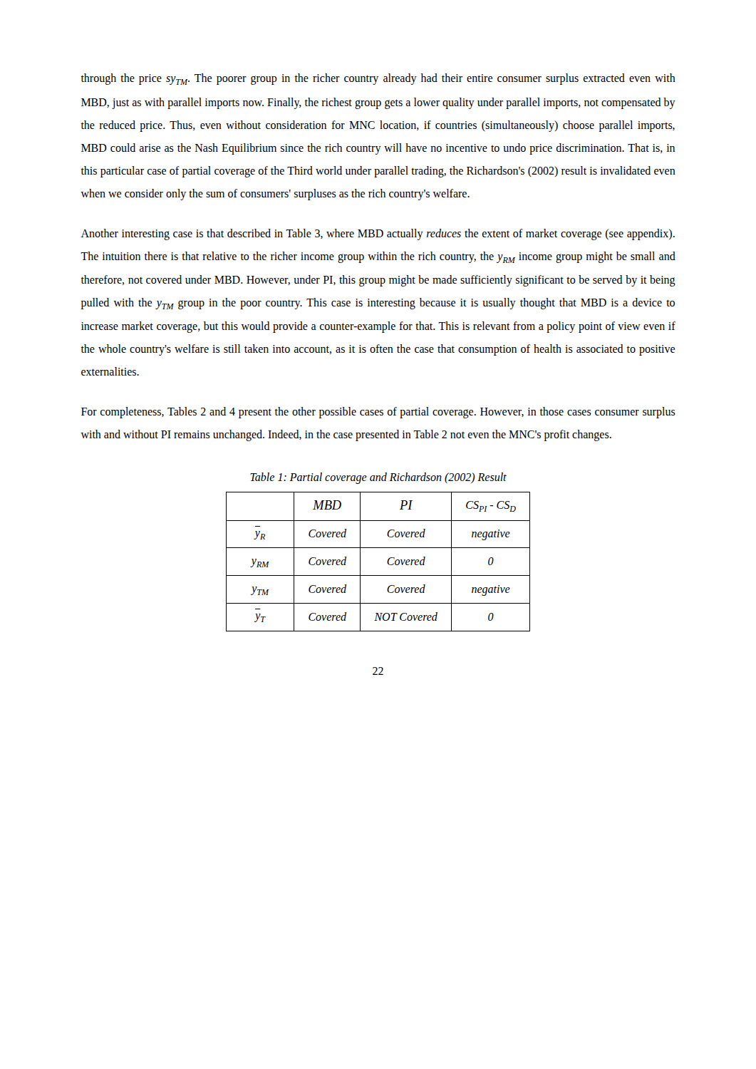through the price syTM. The poorer group in the richer country already had their entire consumer surplus extracted even with MBD, just as with parallel imports now. Finally, the richest group gets a lower quality under parallel imports, not compensated by the reduced price. Thus, even without consideration for MNC location, if countries (simultaneously) choose parallel imports, MBD could arise as the Nash Equilibrium since the rich country will have no incentive to undo price discrimination. That is, in this particular case of partial coverage of the Third world under parallel trading, the Richardson's (2002) result is invalidated even when we consider only the sum of consumers' surpluses as the rich country's welfare.
Another interesting case is that described in Table 3, where MBD actually reduces the extent of market coverage (see appendix). The intuition there is that relative to the richer income group within the rich country, the yRM income group might be small and therefore, not covered under MBD. However, under PI, this group might be made sufficiently significant to be served by it being pulled with the yTM group in the poor country. This case is interesting because it is usually thought that MBD is a device to increase market coverage, but this would provide a counter-example for that. This is relevant from a policy point of view even if the whole country's welfare is still taken into account, as it is often the case that consumption of health is associated to positive externalities.
For completeness, Tables 2 and 4 present the other possible cases of partial coverage. However, in those cases consumer surplus with and without PI remains unchanged. Indeed, in the case presented in Table 2 not even the MNC's profit changes.
Table 1: Partial coverage and Richardson (2002) Result
| | MBD | PI | CS PI - CS D |
| y R | Covered | Covered | negative |
| y RM | Covered | Covered | 0 |
| y TM | Covered | Covered | negative |
| y T | Covered | NOT Covered | 0 |
22